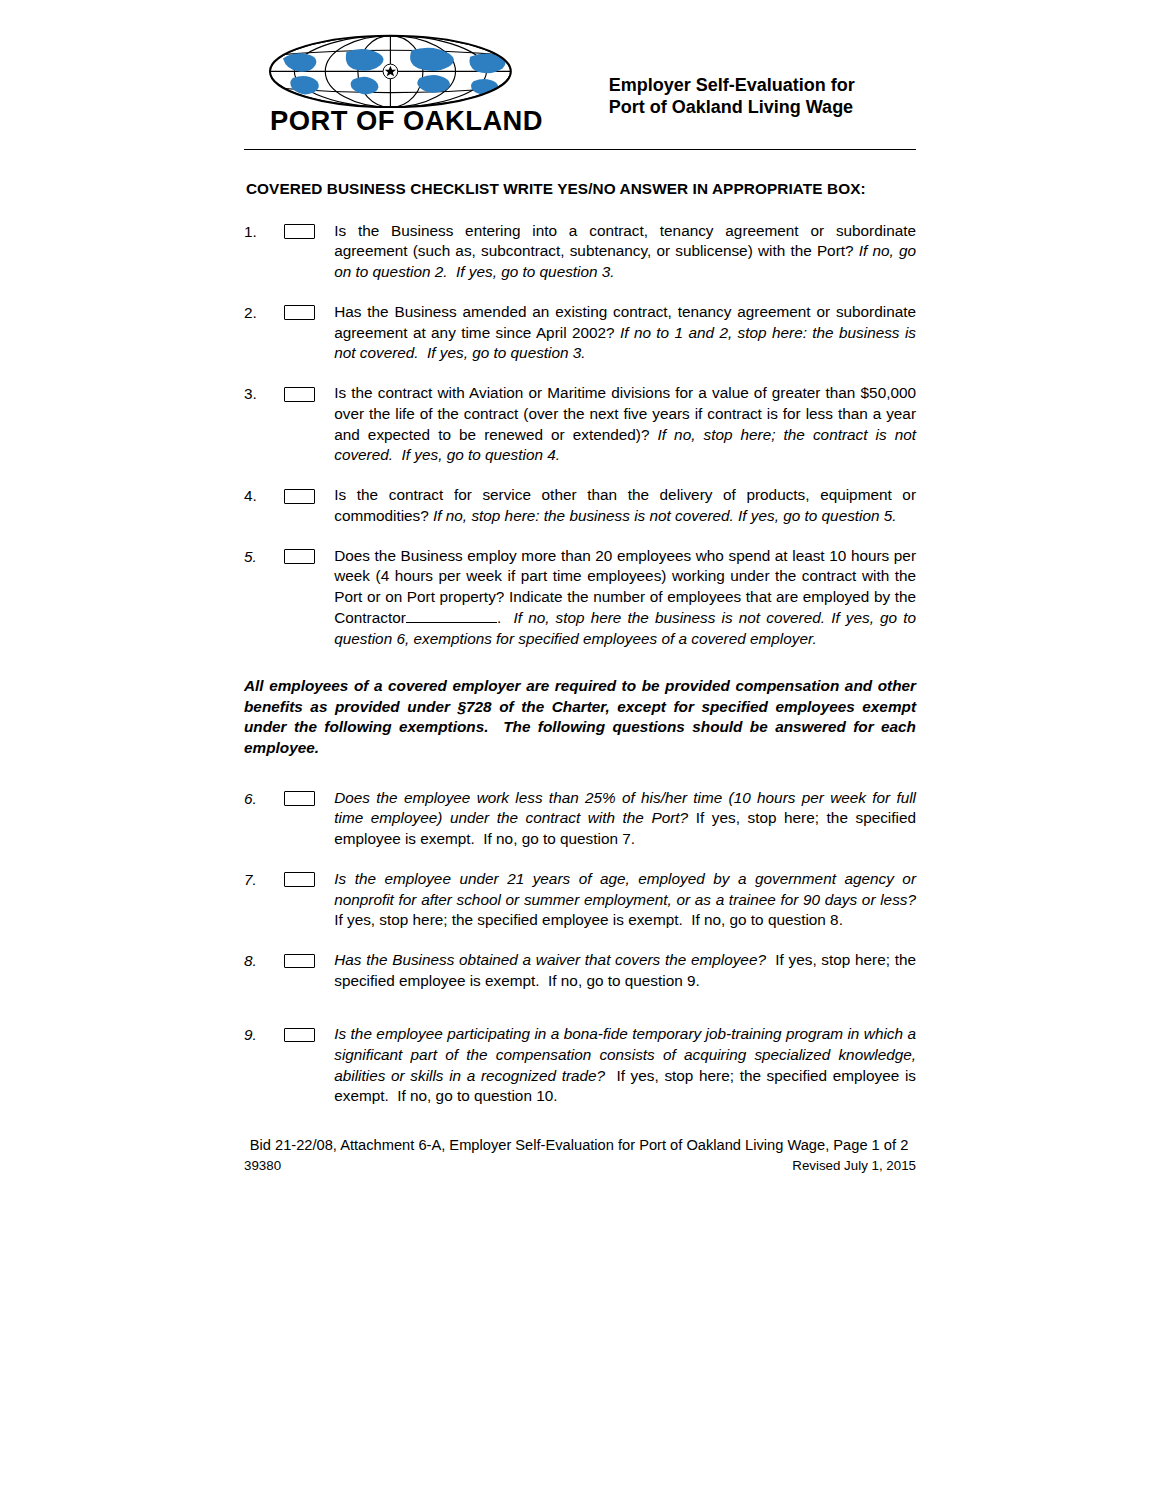PORT OF OAKLAND
Employer Self-Evaluation for
Port of Oakland Living Wage
COVERED BUSINESS CHECKLIST WRITE YES/NO ANSWER IN APPROPRIATE BOX:
1.
Is the Business entering into a contract, tenancy agreement or subordinate agreement (such as, subcontract, subtenancy, or sublicense) with the Port? If no, go on to question 2. If yes, go to question 3.
2.
Has the Business amended an existing contract, tenancy agreement or subordinate agreement at any time since April 2002? If no to 1 and 2, stop here: the business is not covered. If yes, go to question 3.
3.
Is the contract with Aviation or Maritime divisions for a value of greater than $50,000 over the life of the contract (over the next five years if contract is for less than a year and expected to be renewed or extended)? If no, stop here; the contract is not covered. If yes, go to question 4.
4.
Is the contract for service other than the delivery of products, equipment or commodities? If no, stop here: the business is not covered. If yes, go to question 5.
5.
Does the Business employ more than 20 employees who spend at least 10 hours per week (4 hours per week if part time employees) working under the contract with the Port or on Port property? Indicate the number of employees that are employed by the Contractor . If no, stop here the business is not covered. If yes, go to question 6, exemptions for specified employees of a covered employer.
All employees of a covered employer are required to be provided compensation and other benefits as provided under §728 of the Charter, except for specified employees exempt under the following exemptions. The following questions should be answered for each employee.
6.
Does the employee work less than 25% of his/her time (10 hours per week for full time employee) under the contract with the Port? If yes, stop here; the specified employee is exempt. If no, go to question 7.
7.
Is the employee under 21 years of age, employed by a government agency or nonprofit for after school or summer employment, or as a trainee for 90 days or less? If yes, stop here; the specified employee is exempt. If no, go to question 8.
8.
Has the Business obtained a waiver that covers the employee? If yes, stop here; the specified employee is exempt. If no, go to question 9.
9.
Is the employee participating in a bona-fide temporary job-training program in which a significant part of the compensation consists of acquiring specialized knowledge, abilities or skills in a recognized trade? If yes, stop here; the specified employee is exempt. If no, go to question 10.
Bid 21-22/08, Attachment 6-A, Employer Self-Evaluation for Port of Oakland Living Wage, Page 1 of 2
39380 Revised July 1, 2015